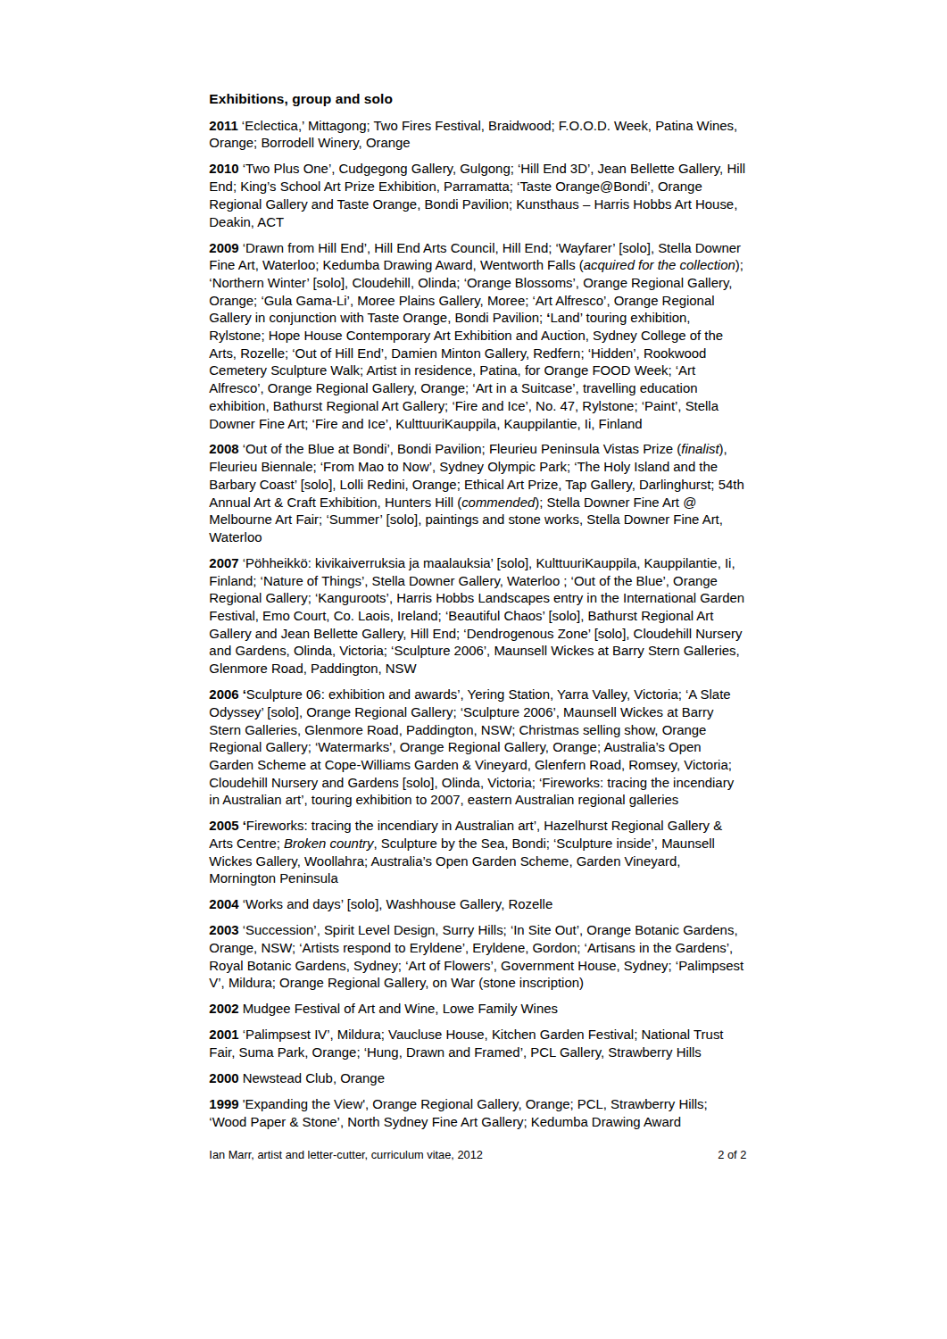Exhibitions, group and solo
2011 ‘Eclectica,’ Mittagong; Two Fires Festival, Braidwood; F.O.O.D. Week, Patina Wines, Orange; Borrodell Winery, Orange
2010 ‘Two Plus One’, Cudgegong Gallery, Gulgong; ‘Hill End 3D’, Jean Bellette Gallery, Hill End; King’s School Art Prize Exhibition, Parramatta; ‘Taste Orange@Bondi’, Orange Regional Gallery and Taste Orange, Bondi Pavilion; Kunsthaus – Harris Hobbs Art House, Deakin, ACT
2009 ‘Drawn from Hill End’, Hill End Arts Council, Hill End; ‘Wayfarer’ [solo], Stella Downer Fine Art, Waterloo; Kedumba Drawing Award, Wentworth Falls (acquired for the collection); ‘Northern Winter’ [solo], Cloudehill, Olinda; ‘Orange Blossoms’, Orange Regional Gallery, Orange; ‘Gula Gama-Li’, Moree Plains Gallery, Moree; ‘Art Alfresco’, Orange Regional Gallery in conjunction with Taste Orange, Bondi Pavilion; ‘Land’ touring exhibition, Rylstone; Hope House Contemporary Art Exhibition and Auction, Sydney College of the Arts, Rozelle; ‘Out of Hill End’, Damien Minton Gallery, Redfern; ‘Hidden’, Rookwood Cemetery Sculpture Walk; Artist in residence, Patina, for Orange FOOD Week; ‘Art Alfresco’, Orange Regional Gallery, Orange; ‘Art in a Suitcase’, travelling education exhibition, Bathurst Regional Art Gallery; ‘Fire and Ice’, No. 47, Rylstone; ‘Paint’, Stella Downer Fine Art; ‘Fire and Ice’, KulttuuriKauppila, Kauppilantie, Ii, Finland
2008 ‘Out of the Blue at Bondi’, Bondi Pavilion; Fleurieu Peninsula Vistas Prize (finalist), Fleurieu Biennale; ‘From Mao to Now’, Sydney Olympic Park; ‘The Holy Island and the Barbary Coast’ [solo], Lolli Redini, Orange; Ethical Art Prize, Tap Gallery, Darlinghurst; 54th Annual Art & Craft Exhibition, Hunters Hill (commended); Stella Downer Fine Art @ Melbourne Art Fair; ‘Summer’ [solo], paintings and stone works, Stella Downer Fine Art, Waterloo
2007 ‘Pöhheikkö: kivikaiverruksia ja maalauksia’ [solo], KulttuuriKauppila, Kauppilantie, Ii, Finland; ‘Nature of Things’, Stella Downer Gallery, Waterloo ; ‘Out of the Blue’, Orange Regional Gallery; ‘Kanguroots’, Harris Hobbs Landscapes entry in the International Garden Festival, Emo Court, Co. Laois, Ireland; ‘Beautiful Chaos’ [solo], Bathurst Regional Art Gallery and Jean Bellette Gallery, Hill End; ‘Dendrogenous Zone’ [solo], Cloudehill Nursery and Gardens, Olinda, Victoria; ‘Sculpture 2006’, Maunsell Wickes at Barry Stern Galleries, Glenmore Road, Paddington, NSW
2006 ‘Sculpture 06: exhibition and awards’, Yering Station, Yarra Valley, Victoria; ‘A Slate Odyssey’ [solo], Orange Regional Gallery; ‘Sculpture 2006’, Maunsell Wickes at Barry Stern Galleries, Glenmore Road, Paddington, NSW; Christmas selling show, Orange Regional Gallery; ‘Watermarks’, Orange Regional Gallery, Orange; Australia’s Open Garden Scheme at Cope-Williams Garden & Vineyard, Glenfern Road, Romsey, Victoria; Cloudehill Nursery and Gardens [solo], Olinda, Victoria; ‘Fireworks: tracing the incendiary in Australian art’, touring exhibition to 2007, eastern Australian regional galleries
2005 ‘Fireworks: tracing the incendiary in Australian art’, Hazelhurst Regional Gallery & Arts Centre; Broken country, Sculpture by the Sea, Bondi; ‘Sculpture inside’, Maunsell Wickes Gallery, Woollahra; Australia’s Open Garden Scheme, Garden Vineyard, Mornington Peninsula
2004 ‘Works and days’ [solo], Washhouse Gallery, Rozelle
2003 ‘Succession’, Spirit Level Design, Surry Hills; ‘In Site Out’, Orange Botanic Gardens, Orange, NSW; ‘Artists respond to Eryldene’, Eryldene, Gordon; ‘Artisans in the Gardens’, Royal Botanic Gardens, Sydney; ‘Art of Flowers’, Government House, Sydney; ‘Palimpsest V’, Mildura; Orange Regional Gallery, on War (stone inscription)
2002 Mudgee Festival of Art and Wine, Lowe Family Wines
2001 ‘Palimpsest IV’, Mildura; Vaucluse House, Kitchen Garden Festival; National Trust Fair, Suma Park, Orange; ‘Hung, Drawn and Framed’, PCL Gallery, Strawberry Hills
2000 Newstead Club, Orange
1999 'Expanding the View', Orange Regional Gallery, Orange; PCL, Strawberry Hills; ‘Wood Paper & Stone’, North Sydney Fine Art Gallery; Kedumba Drawing Award
Ian Marr, artist and letter-cutter, curriculum vitae, 2012
2 of 2